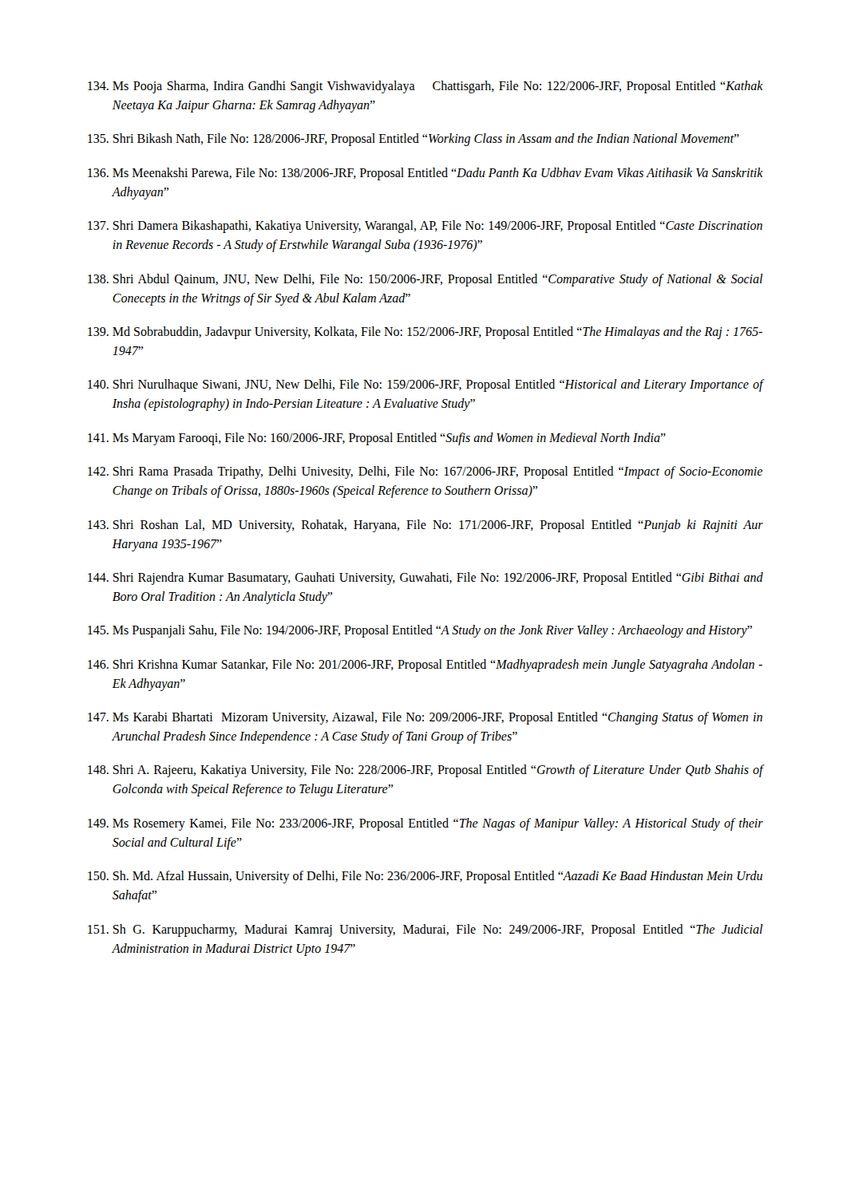Ms Pooja Sharma, Indira Gandhi Sangit Vishwavidyalaya Chattisgarh, File No: 122/2006-JRF, Proposal Entitled “Kathak Neetaya Ka Jaipur Gharna: Ek Samrag Adhyayan”
Shri Bikash Nath, File No: 128/2006-JRF, Proposal Entitled “Working Class in Assam and the Indian National Movement”
Ms Meenakshi Parewa, File No: 138/2006-JRF, Proposal Entitled “Dadu Panth Ka Udbhav Evam Vikas Aitihasik Va Sanskritik Adhyayan”
Shri Damera Bikashapathi, Kakatiya University, Warangal, AP, File No: 149/2006-JRF, Proposal Entitled “Caste Discrination in Revenue Records - A Study of Erstwhile Warangal Suba (1936-1976)”
Shri Abdul Qainum, JNU, New Delhi, File No: 150/2006-JRF, Proposal Entitled “Comparative Study of National & Social Conecepts in the Writngs of Sir Syed & Abul Kalam Azad”
Md Sobrabuddin, Jadavpur University, Kolkata, File No: 152/2006-JRF, Proposal Entitled “The Himalayas and the Raj : 1765-1947”
Shri Nurulhaque Siwani, JNU, New Delhi, File No: 159/2006-JRF, Proposal Entitled “Historical and Literary Importance of Insha (epistolography) in Indo-Persian Liteature : A Evaluative Study”
Ms Maryam Farooqi, File No: 160/2006-JRF, Proposal Entitled “Sufis and Women in Medieval North India”
Shri Rama Prasada Tripathy, Delhi Univesity, Delhi, File No: 167/2006-JRF, Proposal Entitled “Impact of Socio-Economie Change on Tribals of Orissa, 1880s-1960s (Speical Reference to Southern Orissa)”
Shri Roshan Lal, MD University, Rohatak, Haryana, File No: 171/2006-JRF, Proposal Entitled “Punjab ki Rajniti Aur Haryana 1935-1967”
Shri Rajendra Kumar Basumatary, Gauhati University, Guwahati, File No: 192/2006-JRF, Proposal Entitled “Gibi Bithai and Boro Oral Tradition : An Analyticla Study”
Ms Puspanjali Sahu, File No: 194/2006-JRF, Proposal Entitled “A Study on the Jonk River Valley : Archaeology and History”
Shri Krishna Kumar Satankar, File No: 201/2006-JRF, Proposal Entitled “Madhyapradesh mein Jungle Satyagraha Andolan - Ek Adhyayan”
Ms Karabi Bhartati Mizoram University, Aizawal, File No: 209/2006-JRF, Proposal Entitled “Changing Status of Women in Arunchal Pradesh Since Independence : A Case Study of Tani Group of Tribes”
Shri A. Rajeeru, Kakatiya University, File No: 228/2006-JRF, Proposal Entitled “Growth of Literature Under Qutb Shahis of Golconda with Speical Reference to Telugu Literature”
Ms Rosemery Kamei, File No: 233/2006-JRF, Proposal Entitled “The Nagas of Manipur Valley: A Historical Study of their Social and Cultural Life”
Sh. Md. Afzal Hussain, University of Delhi, File No: 236/2006-JRF, Proposal Entitled “Aazadi Ke Baad Hindustan Mein Urdu Sahafat”
Sh G. Karuppucharmy, Madurai Kamraj University, Madurai, File No: 249/2006-JRF, Proposal Entitled “The Judicial Administration in Madurai District Upto 1947”